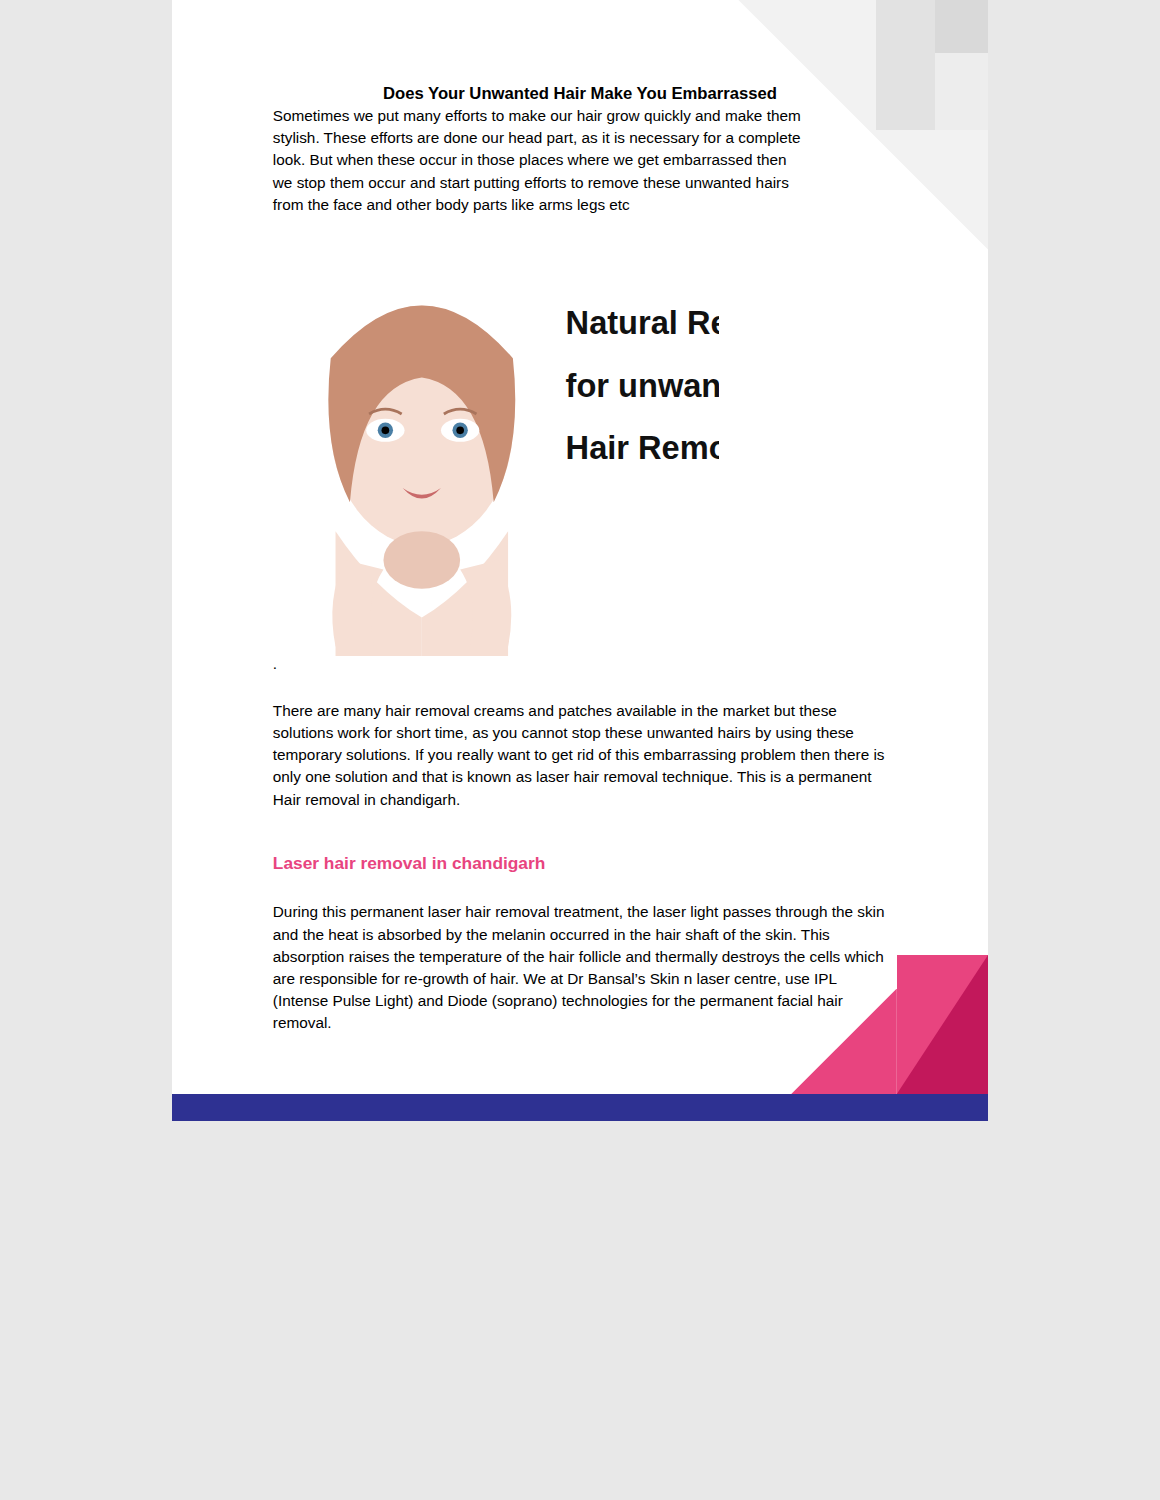Does Your Unwanted Hair Make You Embarrassed
Sometimes we put many efforts to make our hair grow quickly and make them stylish. These efforts are done our head part, as it is necessary for a complete look. But when these occur in those places where we get embarrassed then we stop them occur and start putting efforts to remove these unwanted hairs from the face and other body parts like arms legs etc
.
There are many hair removal creams and patches available in the market but these solutions work for short time, as you cannot stop these unwanted hairs by using these temporary solutions. If you really want to get rid of this embarrassing problem then there is only one solution and that is known as laser hair removal technique. This is a permanent Hair removal in chandigarh.
Laser hair removal in chandigarh
During this permanent laser hair removal treatment, the laser light passes through the skin and the heat is absorbed by the melanin occurred in the hair shaft of the skin. This absorption raises the temperature of the hair follicle and thermally destroys the cells which are responsible for re-growth of hair. We at Dr Bansal’s Skin n laser centre, use IPL (Intense Pulse Light) and Diode (soprano) technologies for the permanent facial hair removal.